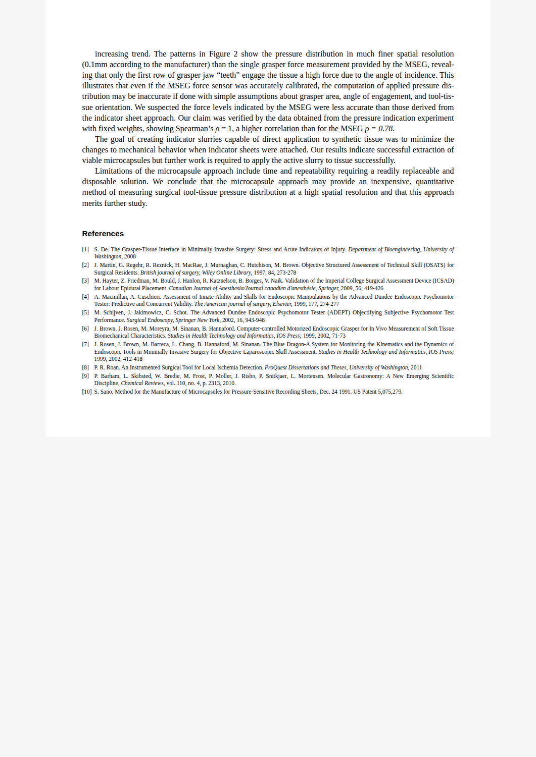increasing trend. The patterns in Figure 2 show the pressure distribution in much finer spatial resolution (0.1mm according to the manufacturer) than the single grasper force measurement provided by the MSEG, revealing that only the first row of grasper jaw “teeth” engage the tissue a high force due to the angle of incidence. This illustrates that even if the MSEG force sensor was accurately calibrated, the computation of applied pressure distribution may be inaccurate if done with simple assumptions about grasper area, angle of engagement, and tool-tissue orientation. We suspected the force levels indicated by the MSEG were less accurate than those derived from the indicator sheet approach. Our claim was verified by the data obtained from the pressure indication experiment with fixed weights, showing Spearman’s ρ = 1, a higher correlation than for the MSEG ρ = 0.78.
The goal of creating indicator slurries capable of direct application to synthetic tissue was to minimize the changes to mechanical behavior when indicator sheets were attached. Our results indicate successful extraction of viable microcapsules but further work is required to apply the active slurry to tissue successfully.
Limitations of the microcapsule approach include time and repeatability requiring a readily replaceable and disposable solution. We conclude that the microcapsule approach may provide an inexpensive, quantitative method of measuring surgical tool-tissue pressure distribution at a high spatial resolution and that this approach merits further study.
References
[1] S. De. The Grasper-Tissue Interface in Minimally Invasive Surgery: Stress and Acute Indicators of Injury. Department of Bioengineering, University of Washington, 2008
[2] J. Martin, G. Regehr, R. Reznick, H. MacRae, J. Murnaghan, C. Hutchison, M. Brown. Objective Structured Assessment of Technical Skill (OSATS) for Surgical Residents. British journal of surgery, Wiley Online Library, 1997, 84, 273-278
[3] M. Hayter, Z. Friedman, M. Bould, J. Hanlon, R. Katznelson, B. Borges, V. Naik. Validation of the Imperial College Surgical Assessment Device (ICSAD) for Labour Epidural Placement. Canadian Journal of Anesthesia/Journal canadien d'anesthésie, Springer, 2009, 56, 419-426
[4] A. Macmillan, A. Cuschieri. Assessment of Innate Ability and Skills for Endoscopic Manipulations by the Advanced Dundee Endoscopic Psychomotor Tester: Predictive and Concurrent Validity. The American journal of surgery, Elsevier, 1999, 177, 274-277
[5] M. Schijven, J. Jakimowicz, C. Schot. The Advanced Dundee Endoscopic Psychomotor Tester (ADEPT) Objectifying Subjective Psychomotor Test Performance. Surgical Endoscopy, Springer New York, 2002, 16, 943-948
[6] J. Brown, J. Rosen, M. Moreyra, M. Sinanan, B. Hannaford. Computer-controlled Motorized Endoscopic Grasper for In Vivo Measurement of Soft Tissue Biomechanical Characteristics. Studies in Health Technology and Informatics, IOS Press; 1999, 2002, 71-73
[7] J. Rosen, J. Brown, M. Barreca, L. Chang, B. Hannaford, M. Sinanan. The Blue Dragon-A System for Monitoring the Kinematics and the Dynamics of Endoscopic Tools in Minimally Invasive Surgery for Objective Laparoscopic Skill Assessment. Studies in Health Technology and Informatics, IOS Press; 1999, 2002, 412-418
[8] P. R. Roan. An Instrumented Surgical Tool for Local Ischemia Detection. ProQuest Dissertations and Theses, University of Washington, 2011
[9] P. Barham, L. Skibsted, W. Bredie, M. Frost, P. Moller, J. Risbo, P. Snitkjaer, L. Mortensen. Molecular Gastronomy: A New Emerging Scientific Discipline, Chemical Reviews, vol. 110, no. 4, p. 2313, 2010.
[10] S. Sano. Method for the Manufacture of Microcapsules for Pressure-Sensitive Recording Sheets, Dec. 24 1991. US Patent 5,075,279.